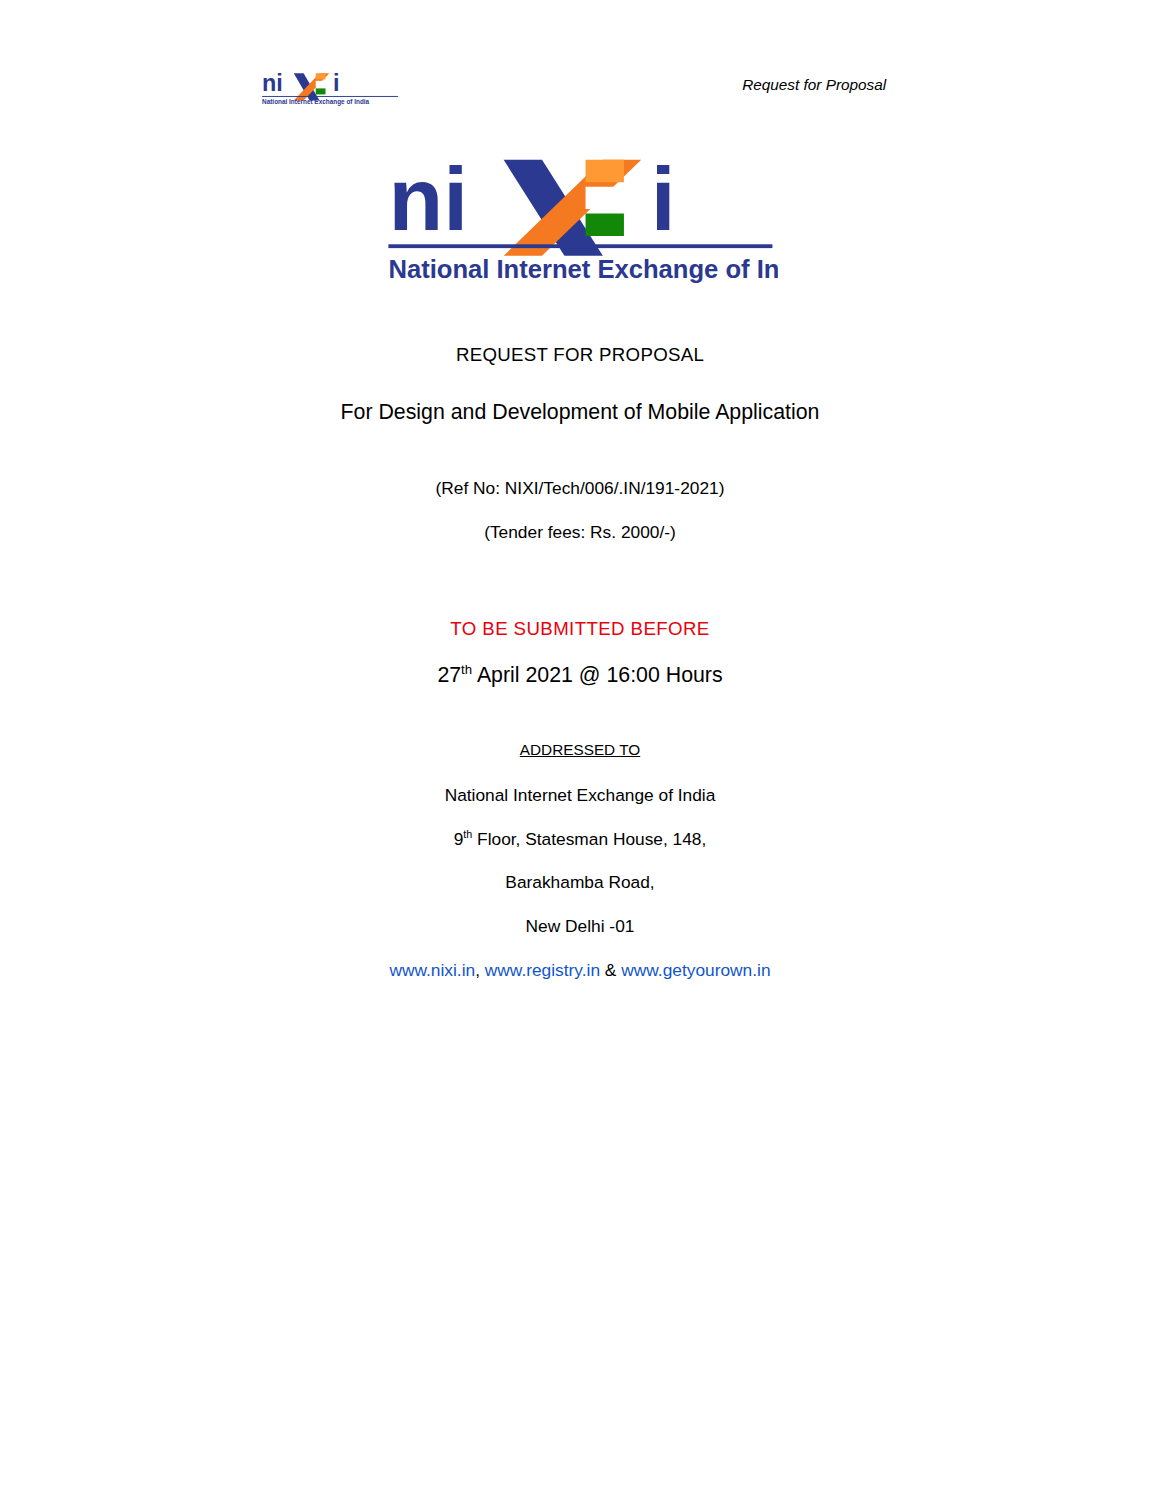ni i National Internet Exchange of India
Request for Proposal
ni i National Internet Exchange of India
REQUEST FOR PROPOSAL
For Design and Development of Mobile Application
(Ref No: NIXI/Tech/006/.IN/191-2021)
(Tender fees: Rs. 2000/-)
TO BE SUBMITTED BEFORE
27th April 2021 @ 16:00 Hours
ADDRESSED TO
National Internet Exchange of India
9th Floor, Statesman House, 148,
Barakhamba Road,
New Delhi -01
www.nixi.in, www.registry.in & www.getyourown.in